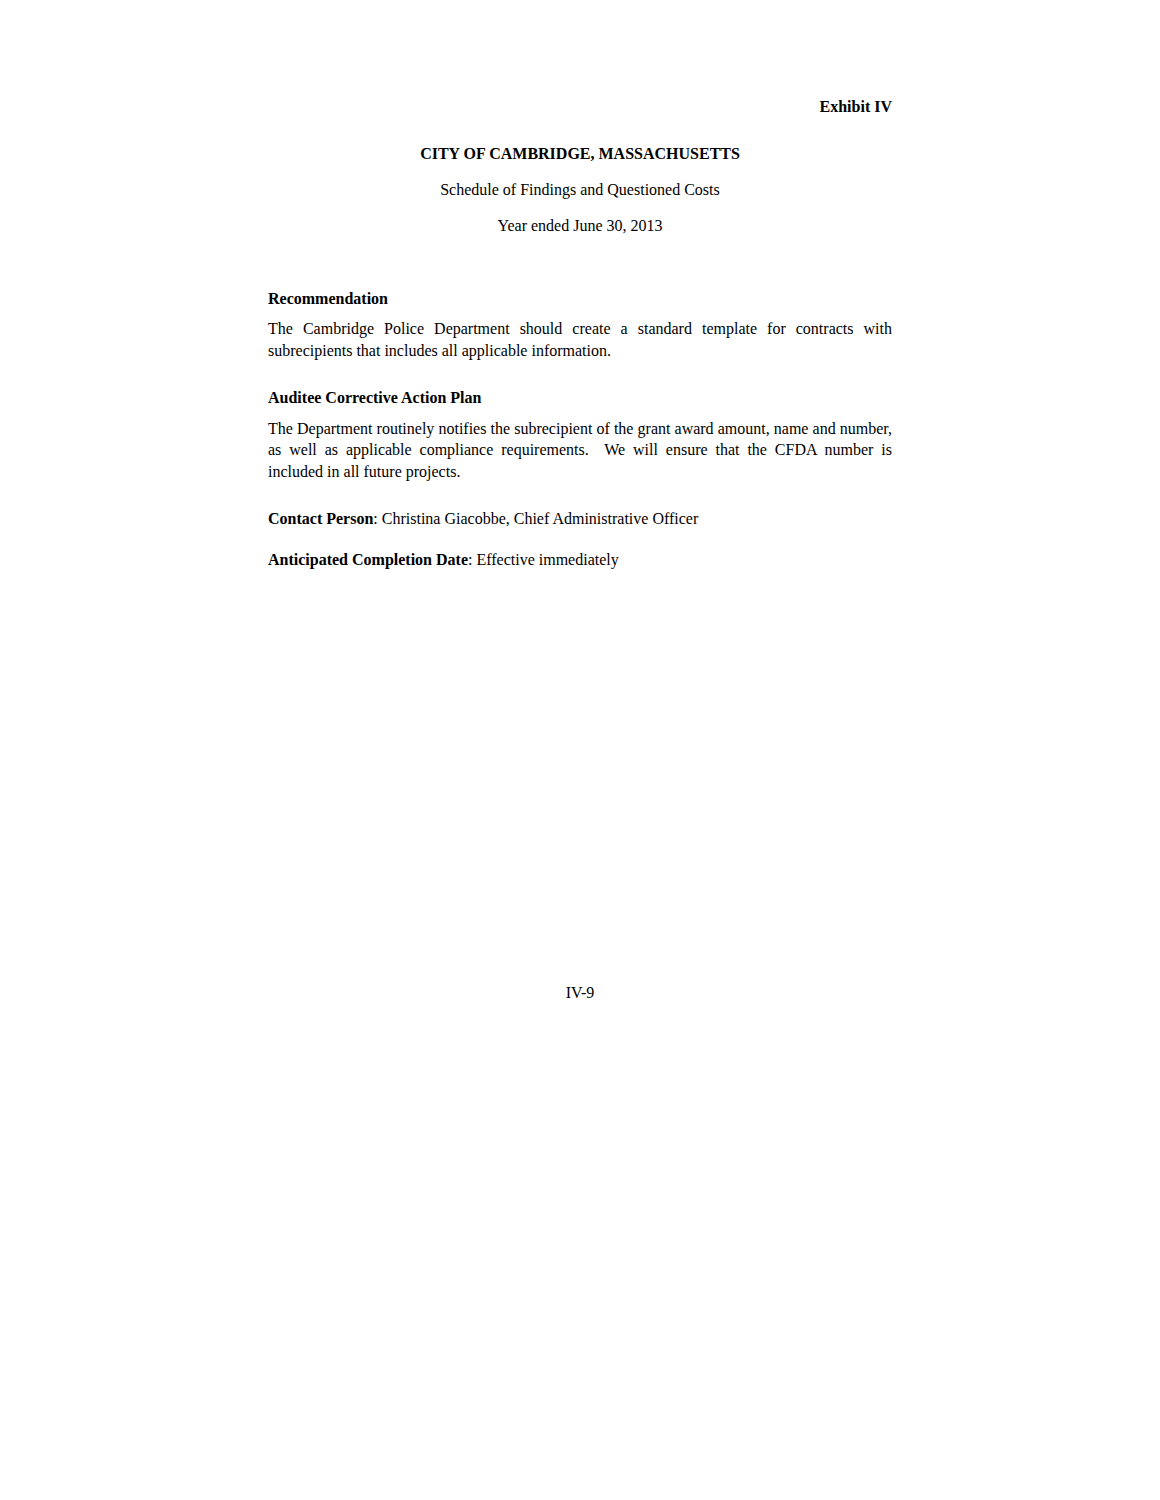Exhibit IV
CITY OF CAMBRIDGE, MASSACHUSETTS
Schedule of Findings and Questioned Costs
Year ended June 30, 2013
Recommendation
The Cambridge Police Department should create a standard template for contracts with subrecipients that includes all applicable information.
Auditee Corrective Action Plan
The Department routinely notifies the subrecipient of the grant award amount, name and number, as well as applicable compliance requirements. We will ensure that the CFDA number is included in all future projects.
Contact Person: Christina Giacobbe, Chief Administrative Officer
Anticipated Completion Date: Effective immediately
IV-9